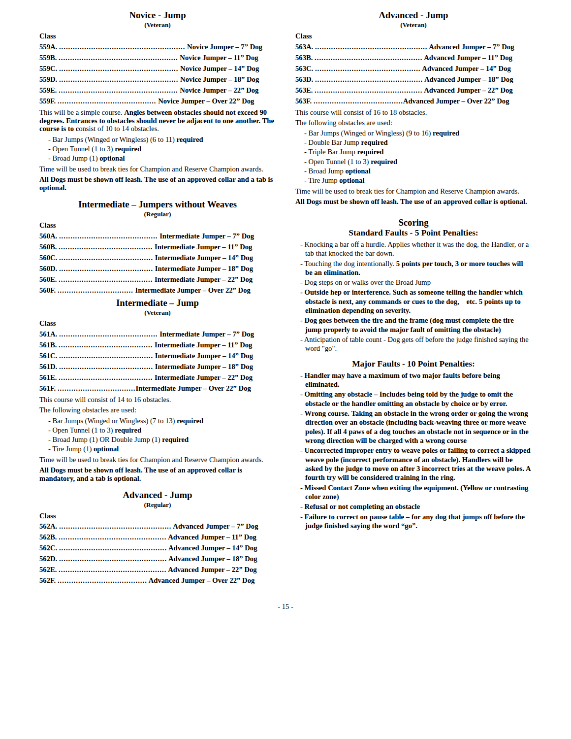Novice - Jump
(Veteran)
Class
559A. ....................................................... Novice Jumper – 7” Dog
559B. .................................................... Novice Jumper – 11” Dog
559C. .................................................... Novice Jumper – 14” Dog
559D. .................................................... Novice Jumper – 18” Dog
559E. .................................................... Novice Jumper – 22” Dog
559F. ........................................... Novice Jumper – Over 22” Dog
This will be a simple course. Angles between obstacles should not exceed 90 degrees. Entrances to obstacles should never be adjacent to one another. The course is to consist of 10 to 14 obstacles.
- Bar Jumps (Winged or Wingless) (6 to 11) required
- Open Tunnel (1 to 3) required
- Broad Jump (1) optional
Time will be used to break ties for Champion and Reserve Champion awards.
All Dogs must be shown off leash. The use of an approved collar and a tab is optional.
Intermediate – Jumpers without Weaves
(Regular)
Class
560A. ........................................... Intermediate Jumper – 7” Dog
560B. ......................................... Intermediate Jumper – 11” Dog
560C. ......................................... Intermediate Jumper – 14” Dog
560D. ......................................... Intermediate Jumper – 18” Dog
560E. ......................................... Intermediate Jumper – 22” Dog
560F. ................................. Intermediate Jumper – Over 22” Dog
Intermediate – Jump
(Veteran)
Class
561A. ........................................... Intermediate Jumper – 7” Dog
561B. ......................................... Intermediate Jumper – 11” Dog
561C. ......................................... Intermediate Jumper – 14” Dog
561D. ......................................... Intermediate Jumper – 18” Dog
561E. ......................................... Intermediate Jumper – 22” Dog
561F. .................................. Intermediate Jumper – Over 22” Dog
This course will consist of 14 to 16 obstacles.
The following obstacles are used:
- Bar Jumps (Winged or Wingless) (7 to 13) required
- Open Tunnel (1 to 3) required
- Broad Jump (1) OR Double Jump (1) required
- Tire Jump (1) optional
Time will be used to break ties for Champion and Reserve Champion awards.
All Dogs must be shown off leash. The use of an approved collar is mandatory, and a tab is optional.
Advanced - Jump
(Regular)
Class
562A. ................................................. Advanced Jumper – 7” Dog
562B. ............................................... Advanced Jumper – 11” Dog
562C. ............................................... Advanced Jumper – 14” Dog
562D. ............................................... Advanced Jumper – 18” Dog
562E. ............................................... Advanced Jumper – 22” Dog
562F. ....................................... Advanced Jumper – Over 22” Dog
Advanced - Jump
(Veteran)
Class
563A. ................................................. Advanced Jumper – 7” Dog
563B. ............................................... Advanced Jumper – 11” Dog
563C. .............................................. Advanced Jumper – 14” Dog
563D. ............................................... Advanced Jumper – 18” Dog
563E. ............................................... Advanced Jumper – 22” Dog
563F. ....................................... Advanced Jumper – Over 22” Dog
This course will consist of 16 to 18 obstacles.
The following obstacles are used:
- Bar Jumps (Winged or Wingless) (9 to 16) required
- Double Bar Jump required
- Triple Bar Jump required
- Open Tunnel (1 to 3) required
- Broad Jump optional
- Tire Jump optional
Time will be used to break ties for Champion and Reserve Champion awards.
All Dogs must be shown off leash. The use of an approved collar is optional.
Scoring
Standard Faults - 5 Point Penalties:
- Knocking a bar off a hurdle. Applies whether it was the dog, the Handler, or a tab that knocked the bar down.
- Touching the dog intentionally. 5 points per touch, 3 or more touches will be an elimination.
- Dog steps on or walks over the Broad Jump
- Outside hep or interference. Such as someone telling the handler which obstacle is next, any commands or cues to the dog, etc. 5 points up to elimination depending on severity.
- Dog goes between the tire and the frame (dog must complete the tire jump properly to avoid the major fault of omitting the obstacle)
- Anticipation of table count - Dog gets off before the judge finished saying the word "go".
Major Faults - 10 Point Penalties:
- Handler may have a maximum of two major faults before being eliminated.
- Omitting any obstacle – Includes being told by the judge to omit the obstacle or the handler omitting an obstacle by choice or by error.
- Wrong course. Taking an obstacle in the wrong order or going the wrong direction over an obstacle (including back-weaving three or more weave poles). If all 4 paws of a dog touches an obstacle not in sequence or in the wrong direction will be charged with a wrong course
- Uncorrected improper entry to weave poles or failing to correct a skipped weave pole (incorrect performance of an obstacle). Handlers will be asked by the judge to move on after 3 incorrect tries at the weave poles. A fourth try will be considered training in the ring.
- Missed Contact Zone when exiting the equipment. (Yellow or contrasting color zone)
- Refusal or not completing an obstacle
- Failure to correct on pause table – for any dog that jumps off before the judge finished saying the word “go”.
- 15 -